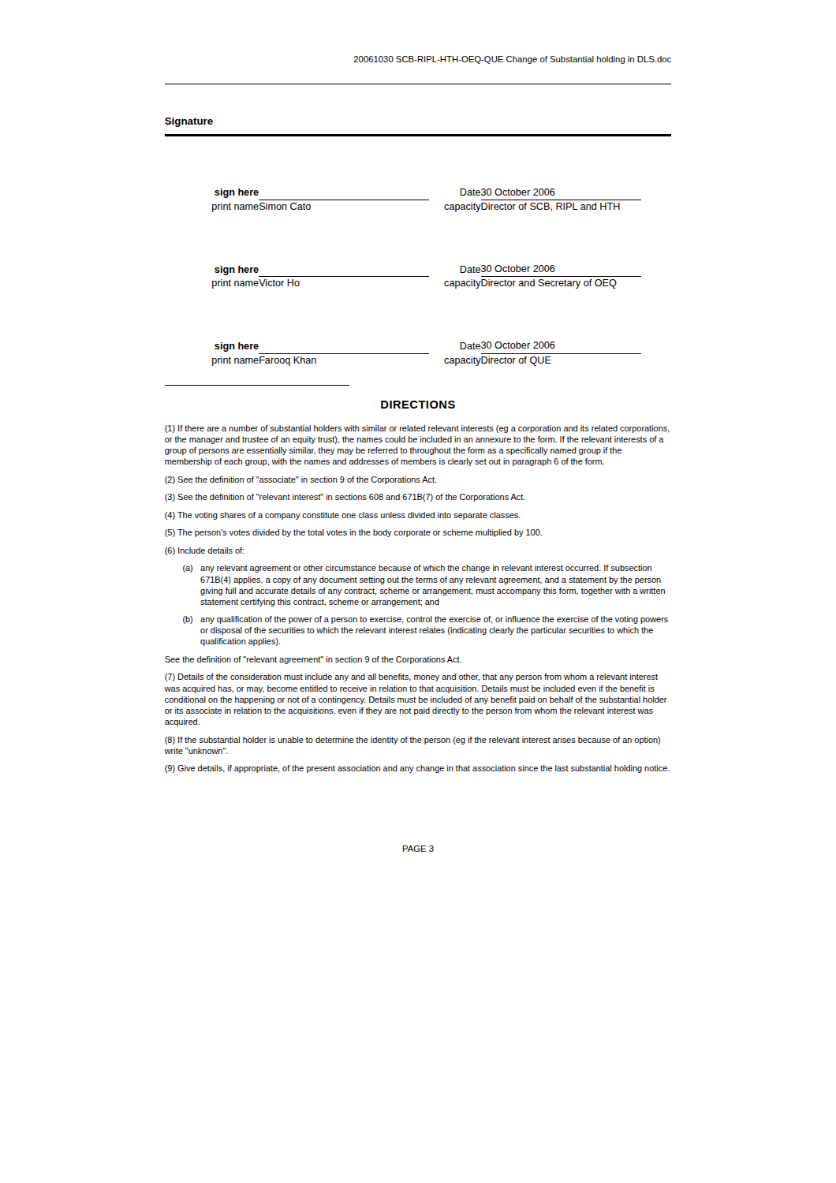20061030 SCB-RIPL-HTH-OEQ-QUE Change of Substantial holding in DLS.doc
Signature
| sign here | | Date | 30 October 2006 |
| print name | Simon Cato | capacity | Director of SCB, RIPL and HTH |
| sign here | | Date | 30 October 2006 |
| print name | Victor Ho | capacity | Director and Secretary of OEQ |
| sign here | | Date | 30 October 2006 |
| print name | Farooq Khan | capacity | Director of QUE |
DIRECTIONS
(1) If there are a number of substantial holders with similar or related relevant interests (eg a corporation and its related corporations, or the manager and trustee of an equity trust), the names could be included in an annexure to the form. If the relevant interests of a group of persons are essentially similar, they may be referred to throughout the form as a specifically named group if the membership of each group, with the names and addresses of members is clearly set out in paragraph 6 of the form.
(2) See the definition of "associate" in section 9 of the Corporations Act.
(3) See the definition of "relevant interest" in sections 608 and 671B(7) of the Corporations Act.
(4) The voting shares of a company constitute one class unless divided into separate classes.
(5) The person's votes divided by the total votes in the body corporate or scheme multiplied by 100.
(6) Include details of:
(a)
any relevant agreement or other circumstance because of which the change in relevant interest occurred. If subsection 671B(4) applies, a copy of any document setting out the terms of any relevant agreement, and a statement by the person giving full and accurate details of any contract, scheme or arrangement, must accompany this form, together with a written statement certifying this contract, scheme or arrangement; and
(b)
any qualification of the power of a person to exercise, control the exercise of, or influence the exercise of the voting powers or disposal of the securities to which the relevant interest relates (indicating clearly the particular securities to which the qualification applies).
See the definition of "relevant agreement" in section 9 of the Corporations Act.
(7) Details of the consideration must include any and all benefits, money and other, that any person from whom a relevant interest was acquired has, or may, become entitled to receive in relation to that acquisition. Details must be included even if the benefit is conditional on the happening or not of a contingency. Details must be included of any benefit paid on behalf of the substantial holder or its associate in relation to the acquisitions, even if they are not paid directly to the person from whom the relevant interest was acquired.
(8) If the substantial holder is unable to determine the identity of the person (eg if the relevant interest arises because of an option) write "unknown".
(9) Give details, if appropriate, of the present association and any change in that association since the last substantial holding notice.
PAGE 3